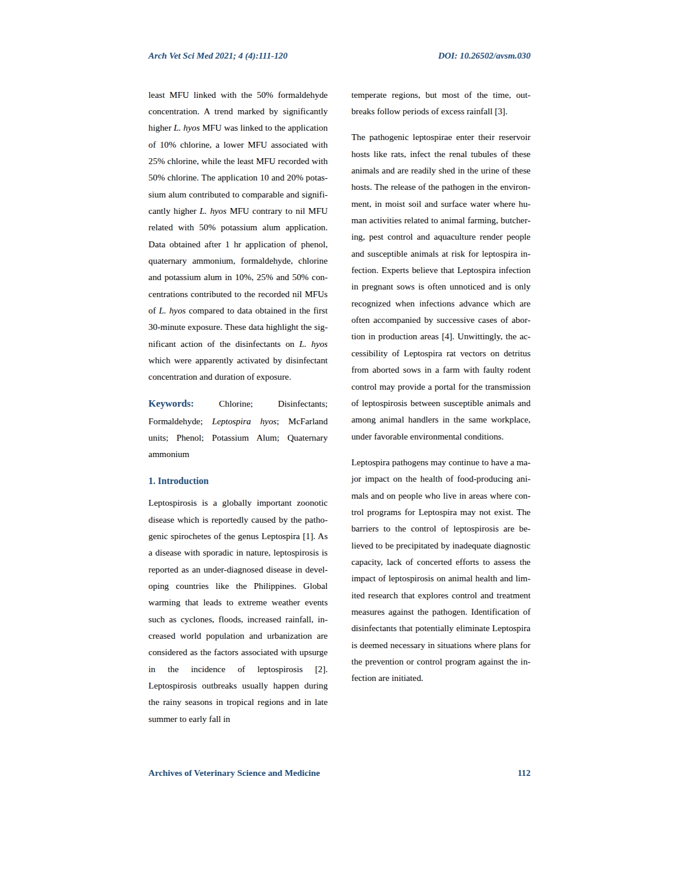Arch Vet Sci Med 2021; 4 (4):111-120
DOI: 10.26502/avsm.030
least MFU linked with the 50% formaldehyde concentration. A trend marked by significantly higher L. hyos MFU was linked to the application of 10% chlorine, a lower MFU associated with 25% chlorine, while the least MFU recorded with 50% chlorine. The application 10 and 20% potassium alum contributed to comparable and significantly higher L. hyos MFU contrary to nil MFU related with 50% potassium alum application. Data obtained after 1 hr application of phenol, quaternary ammonium, formaldehyde, chlorine and potassium alum in 10%, 25% and 50% concentrations contributed to the recorded nil MFUs of L. hyos compared to data obtained in the first 30-minute exposure. These data highlight the significant action of the disinfectants on L. hyos which were apparently activated by disinfectant concentration and duration of exposure.
Keywords: Chlorine; Disinfectants; Formaldehyde; Leptospira hyos; McFarland units; Phenol; Potassium Alum; Quaternary ammonium
1. Introduction
Leptospirosis is a globally important zoonotic disease which is reportedly caused by the pathogenic spirochetes of the genus Leptospira [1]. As a disease with sporadic in nature, leptospirosis is reported as an under-diagnosed disease in developing countries like the Philippines. Global warming that leads to extreme weather events such as cyclones, floods, increased rainfall, increased world population and urbanization are considered as the factors associated with upsurge in the incidence of leptospirosis [2]. Leptospirosis outbreaks usually happen during the rainy seasons in tropical regions and in late summer to early fall in
temperate regions, but most of the time, outbreaks follow periods of excess rainfall [3].
The pathogenic leptospirae enter their reservoir hosts like rats, infect the renal tubules of these animals and are readily shed in the urine of these hosts. The release of the pathogen in the environment, in moist soil and surface water where human activities related to animal farming, butchering, pest control and aquaculture render people and susceptible animals at risk for leptospira infection. Experts believe that Leptospira infection in pregnant sows is often unnoticed and is only recognized when infections advance which are often accompanied by successive cases of abortion in production areas [4]. Unwittingly, the accessibility of Leptospira rat vectors on detritus from aborted sows in a farm with faulty rodent control may provide a portal for the transmission of leptospirosis between susceptible animals and among animal handlers in the same workplace, under favorable environmental conditions.
Leptospira pathogens may continue to have a major impact on the health of food-producing animals and on people who live in areas where control programs for Leptospira may not exist. The barriers to the control of leptospirosis are believed to be precipitated by inadequate diagnostic capacity, lack of concerted efforts to assess the impact of leptospirosis on animal health and limited research that explores control and treatment measures against the pathogen. Identification of disinfectants that potentially eliminate Leptospira is deemed necessary in situations where plans for the prevention or control program against the infection are initiated.
Archives of Veterinary Science and Medicine
112